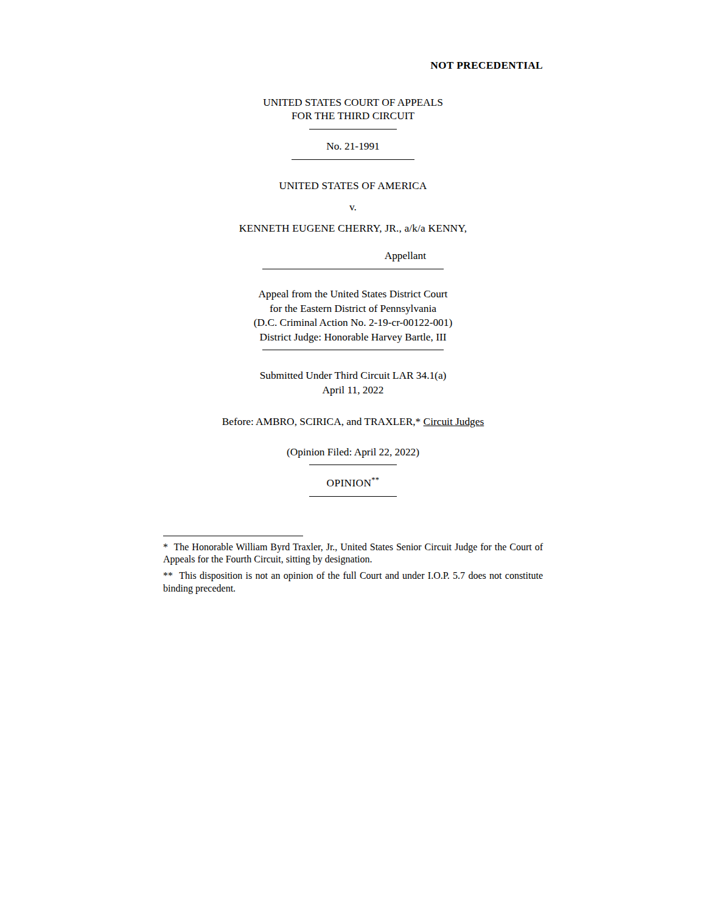NOT PRECEDENTIAL
UNITED STATES COURT OF APPEALS
FOR THE THIRD CIRCUIT
No. 21-1991
UNITED STATES OF AMERICA
v.
KENNETH EUGENE CHERRY, JR., a/k/a KENNY,
Appellant
Appeal from the United States District Court
for the Eastern District of Pennsylvania
(D.C. Criminal Action No. 2-19-cr-00122-001)
District Judge: Honorable Harvey Bartle, III
Submitted Under Third Circuit LAR 34.1(a)
April 11, 2022
Before: AMBRO, SCIRICA, and TRAXLER,* Circuit Judges
(Opinion Filed: April 22, 2022)
OPINION**
* The Honorable William Byrd Traxler, Jr., United States Senior Circuit Judge for the Court of Appeals for the Fourth Circuit, sitting by designation.
** This disposition is not an opinion of the full Court and under I.O.P. 5.7 does not constitute binding precedent.